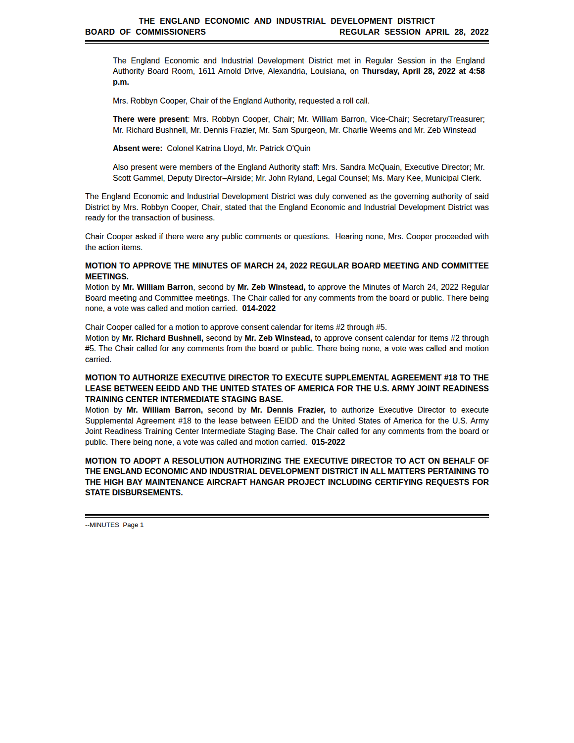THE ENGLAND ECONOMIC AND INDUSTRIAL DEVELOPMENT DISTRICT BOARD OF COMMISSIONERS REGULAR SESSION APRIL 28, 2022
The England Economic and Industrial Development District met in Regular Session in the England Authority Board Room, 1611 Arnold Drive, Alexandria, Louisiana, on Thursday, April 28, 2022 at 4:58 p.m.
Mrs. Robbyn Cooper, Chair of the England Authority, requested a roll call.
There were present: Mrs. Robbyn Cooper, Chair; Mr. William Barron, Vice-Chair; Secretary/Treasurer; Mr. Richard Bushnell, Mr. Dennis Frazier, Mr. Sam Spurgeon, Mr. Charlie Weems and Mr. Zeb Winstead
Absent were: Colonel Katrina Lloyd, Mr. Patrick O'Quin
Also present were members of the England Authority staff: Mrs. Sandra McQuain, Executive Director; Mr. Scott Gammel, Deputy Director–Airside; Mr. John Ryland, Legal Counsel; Ms. Mary Kee, Municipal Clerk.
The England Economic and Industrial Development District was duly convened as the governing authority of said District by Mrs. Robbyn Cooper, Chair, stated that the England Economic and Industrial Development District was ready for the transaction of business.
Chair Cooper asked if there were any public comments or questions. Hearing none, Mrs. Cooper proceeded with the action items.
MOTION TO APPROVE THE MINUTES OF MARCH 24, 2022 REGULAR BOARD MEETING AND COMMITTEE MEETINGS.
Motion by Mr. William Barron, second by Mr. Zeb Winstead, to approve the Minutes of March 24, 2022 Regular Board meeting and Committee meetings. The Chair called for any comments from the board or public. There being none, a vote was called and motion carried. 014-2022
Chair Cooper called for a motion to approve consent calendar for items #2 through #5.
Motion by Mr. Richard Bushnell, second by Mr. Zeb Winstead, to approve consent calendar for items #2 through #5. The Chair called for any comments from the board or public. There being none, a vote was called and motion carried.
MOTION TO AUTHORIZE EXECUTIVE DIRECTOR TO EXECUTE SUPPLEMENTAL AGREEMENT #18 TO THE LEASE BETWEEN EEIDD AND THE UNITED STATES OF AMERICA FOR THE U.S. ARMY JOINT READINESS TRAINING CENTER INTERMEDIATE STAGING BASE.
Motion by Mr. William Barron, second by Mr. Dennis Frazier, to authorize Executive Director to execute Supplemental Agreement #18 to the lease between EEIDD and the United States of America for the U.S. Army Joint Readiness Training Center Intermediate Staging Base. The Chair called for any comments from the board or public. There being none, a vote was called and motion carried. 015-2022
MOTION TO ADOPT A RESOLUTION AUTHORIZING THE EXECUTIVE DIRECTOR TO ACT ON BEHALF OF THE ENGLAND ECONOMIC AND INDUSTRIAL DEVELOPMENT DISTRICT IN ALL MATTERS PERTAINING TO THE HIGH BAY MAINTENANCE AIRCRAFT HANGAR PROJECT INCLUDING CERTIFYING REQUESTS FOR STATE DISBURSEMENTS.
--MINUTES Page 1